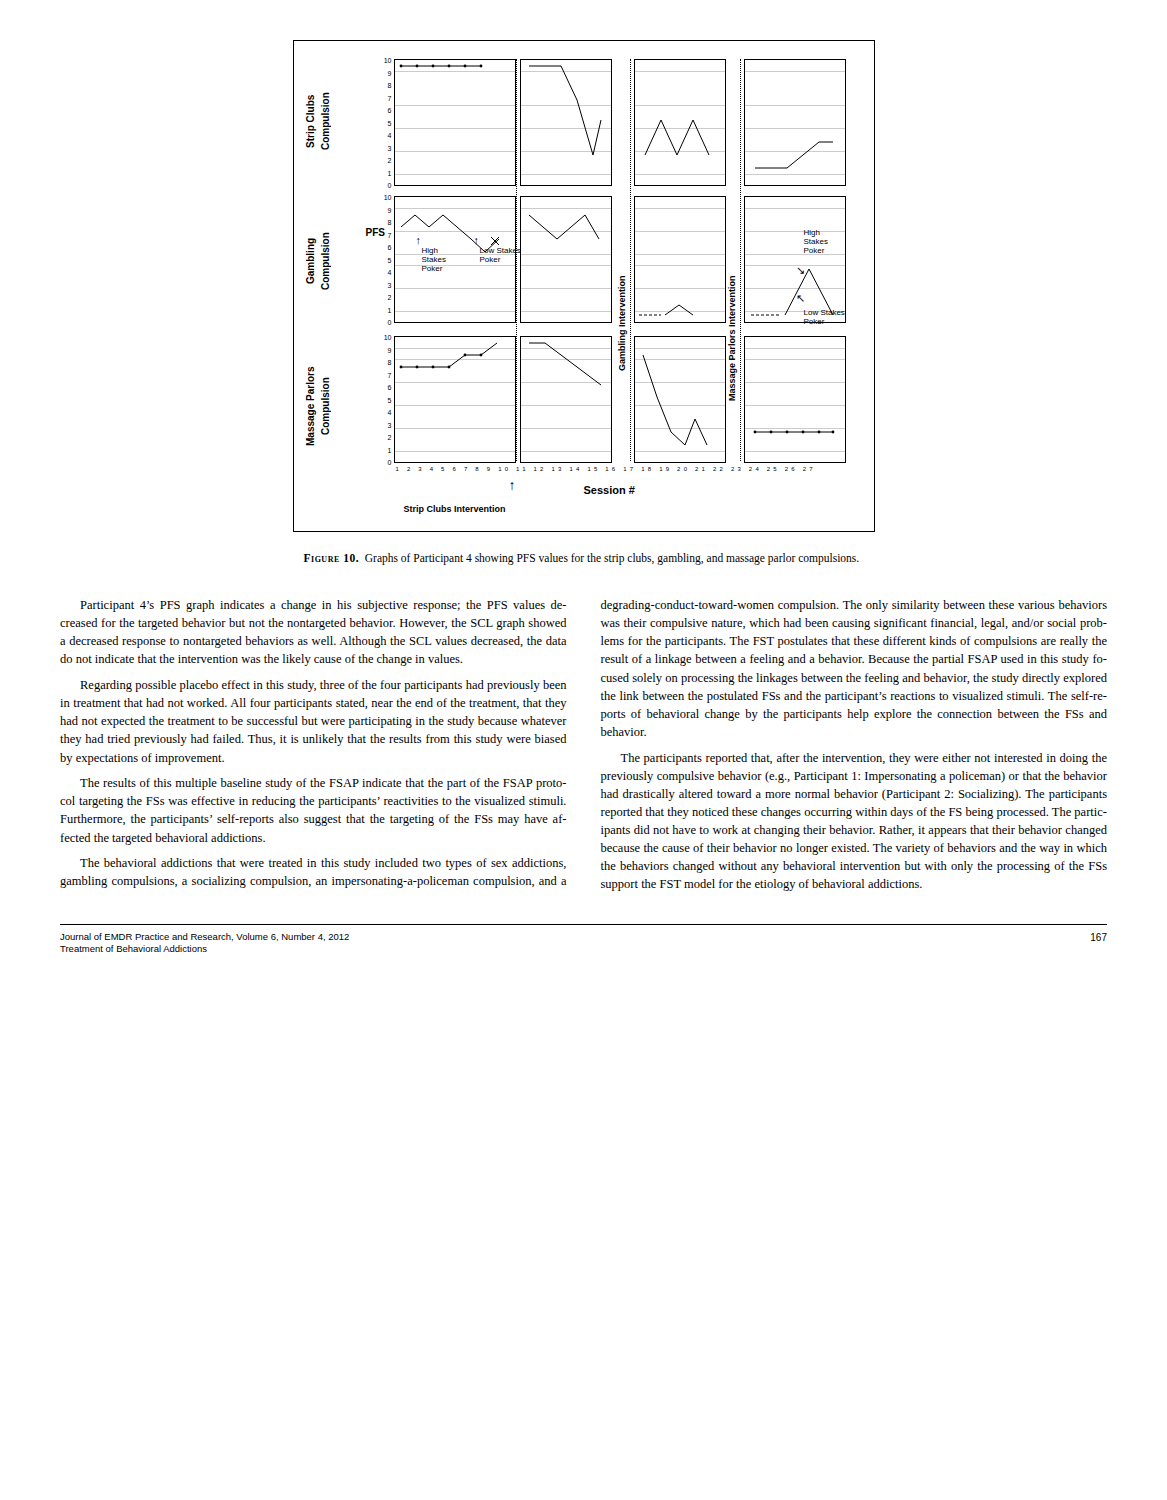Strip Clubs
Compulsion
Gambling
Compulsion
Massage Parlors
Compulsion
PFS
10
9
8
7
6
5
4
3
2
1
0
10
9
8
7
6
5
4
3
2
1
0
10
9
8
7
6
5
4
3
2
1
0
Gambling Intervention
Massage Parlors Intervention
High
Stakes
Poker
↑
Low Stakes
Poker
↑
High
Stakes
Poker
↘
Low Stakes
Poker
↖
1 2 3 4 5 6 7 8 9 10 11 12 13 14 15 16 17 18 19 20 21 22 23 24 25 26 27
Session #
↑
Strip Clubs Intervention
Figure 10. Graphs of Participant 4 showing PFS values for the strip clubs, gambling, and massage parlor compulsions.
Participant 4’s PFS graph indicates a change in his subjective response; the PFS values decreased for the targeted behavior but not the nontargeted behavior. However, the SCL graph showed a decreased response to nontargeted behaviors as well. Although the SCL values decreased, the data do not indicate that the intervention was the likely cause of the change in values.
Regarding possible placebo effect in this study, three of the four participants had previously been in treatment that had not worked. All four participants stated, near the end of the treatment, that they had not expected the treatment to be successful but were participating in the study because whatever they had tried previously had failed. Thus, it is unlikely that the results from this study were biased by expectations of improvement.
The results of this multiple baseline study of the FSAP indicate that the part of the FSAP protocol targeting the FSs was effective in reducing the participants’ reactivities to the visualized stimuli. Furthermore, the participants’ self-reports also suggest that the targeting of the FSs may have affected the targeted behavioral addictions.
The behavioral addictions that were treated in this study included two types of sex addictions, gambling compulsions, a socializing compulsion, an impersonating-a-policeman compulsion, and a degrading-conduct-toward-women compulsion. The only similarity between these various behaviors was their compulsive nature, which had been causing significant financial, legal, and/or social problems for the participants. The FST postulates that these different kinds of compulsions are really the result of a linkage between a feeling and a behavior. Because the partial FSAP used in this study focused solely on processing the linkages between the feeling and behavior, the study directly explored the link between the postulated FSs and the participant’s reactions to visualized stimuli. The self-reports of behavioral change by the participants help explore the connection between the FSs and behavior.
The participants reported that, after the intervention, they were either not interested in doing the previously compulsive behavior (e.g., Participant 1: Impersonating a policeman) or that the behavior had drastically altered toward a more normal behavior (Participant 2: Socializing). The participants reported that they noticed these changes occurring within days of the FS being processed. The participants did not have to work at changing their behavior. Rather, it appears that their behavior changed because the cause of their behavior no longer existed. The variety of behaviors and the way in which the behaviors changed without any behavioral intervention but with only the processing of the FSs support the FST model for the etiology of behavioral addictions.
Journal of EMDR Practice and Research, Volume 6, Number 4, 2012
Treatment of Behavioral Addictions
167